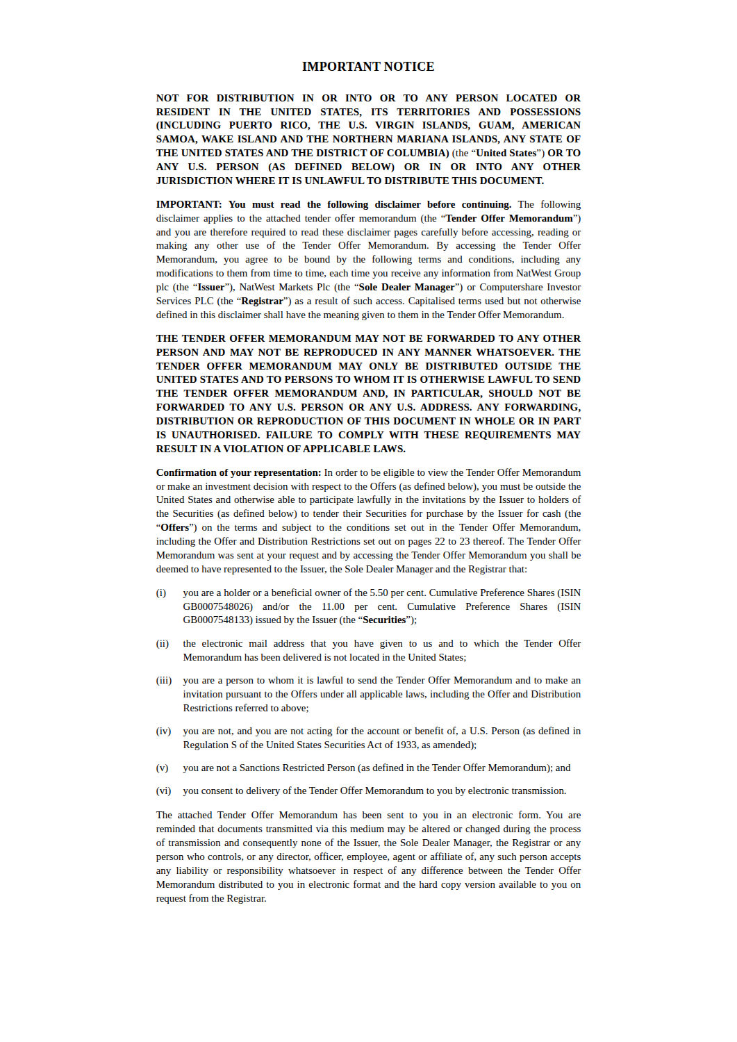IMPORTANT NOTICE
NOT FOR DISTRIBUTION IN OR INTO OR TO ANY PERSON LOCATED OR RESIDENT IN THE UNITED STATES, ITS TERRITORIES AND POSSESSIONS (INCLUDING PUERTO RICO, THE U.S. VIRGIN ISLANDS, GUAM, AMERICAN SAMOA, WAKE ISLAND AND THE NORTHERN MARIANA ISLANDS, ANY STATE OF THE UNITED STATES AND THE DISTRICT OF COLUMBIA) (the “United States”) OR TO ANY U.S. PERSON (AS DEFINED BELOW) OR IN OR INTO ANY OTHER JURISDICTION WHERE IT IS UNLAWFUL TO DISTRIBUTE THIS DOCUMENT.
IMPORTANT: You must read the following disclaimer before continuing. The following disclaimer applies to the attached tender offer memorandum (the “Tender Offer Memorandum”) and you are therefore required to read these disclaimer pages carefully before accessing, reading or making any other use of the Tender Offer Memorandum. By accessing the Tender Offer Memorandum, you agree to be bound by the following terms and conditions, including any modifications to them from time to time, each time you receive any information from NatWest Group plc (the “Issuer”), NatWest Markets Plc (the “Sole Dealer Manager”) or Computershare Investor Services PLC (the “Registrar”) as a result of such access. Capitalised terms used but not otherwise defined in this disclaimer shall have the meaning given to them in the Tender Offer Memorandum.
THE TENDER OFFER MEMORANDUM MAY NOT BE FORWARDED TO ANY OTHER PERSON AND MAY NOT BE REPRODUCED IN ANY MANNER WHATSOEVER. THE TENDER OFFER MEMORANDUM MAY ONLY BE DISTRIBUTED OUTSIDE THE UNITED STATES AND TO PERSONS TO WHOM IT IS OTHERWISE LAWFUL TO SEND THE TENDER OFFER MEMORANDUM AND, IN PARTICULAR, SHOULD NOT BE FORWARDED TO ANY U.S. PERSON OR ANY U.S. ADDRESS. ANY FORWARDING, DISTRIBUTION OR REPRODUCTION OF THIS DOCUMENT IN WHOLE OR IN PART IS UNAUTHORISED. FAILURE TO COMPLY WITH THESE REQUIREMENTS MAY RESULT IN A VIOLATION OF APPLICABLE LAWS.
Confirmation of your representation: In order to be eligible to view the Tender Offer Memorandum or make an investment decision with respect to the Offers (as defined below), you must be outside the United States and otherwise able to participate lawfully in the invitations by the Issuer to holders of the Securities (as defined below) to tender their Securities for purchase by the Issuer for cash (the “Offers”) on the terms and subject to the conditions set out in the Tender Offer Memorandum, including the Offer and Distribution Restrictions set out on pages 22 to 23 thereof. The Tender Offer Memorandum was sent at your request and by accessing the Tender Offer Memorandum you shall be deemed to have represented to the Issuer, the Sole Dealer Manager and the Registrar that:
you are a holder or a beneficial owner of the 5.50 per cent. Cumulative Preference Shares (ISIN GB0007548026) and/or the 11.00 per cent. Cumulative Preference Shares (ISIN GB0007548133) issued by the Issuer (the “Securities”);
the electronic mail address that you have given to us and to which the Tender Offer Memorandum has been delivered is not located in the United States;
you are a person to whom it is lawful to send the Tender Offer Memorandum and to make an invitation pursuant to the Offers under all applicable laws, including the Offer and Distribution Restrictions referred to above;
you are not, and you are not acting for the account or benefit of, a U.S. Person (as defined in Regulation S of the United States Securities Act of 1933, as amended);
you are not a Sanctions Restricted Person (as defined in the Tender Offer Memorandum); and
you consent to delivery of the Tender Offer Memorandum to you by electronic transmission.
The attached Tender Offer Memorandum has been sent to you in an electronic form. You are reminded that documents transmitted via this medium may be altered or changed during the process of transmission and consequently none of the Issuer, the Sole Dealer Manager, the Registrar or any person who controls, or any director, officer, employee, agent or affiliate of, any such person accepts any liability or responsibility whatsoever in respect of any difference between the Tender Offer Memorandum distributed to you in electronic format and the hard copy version available to you on request from the Registrar.